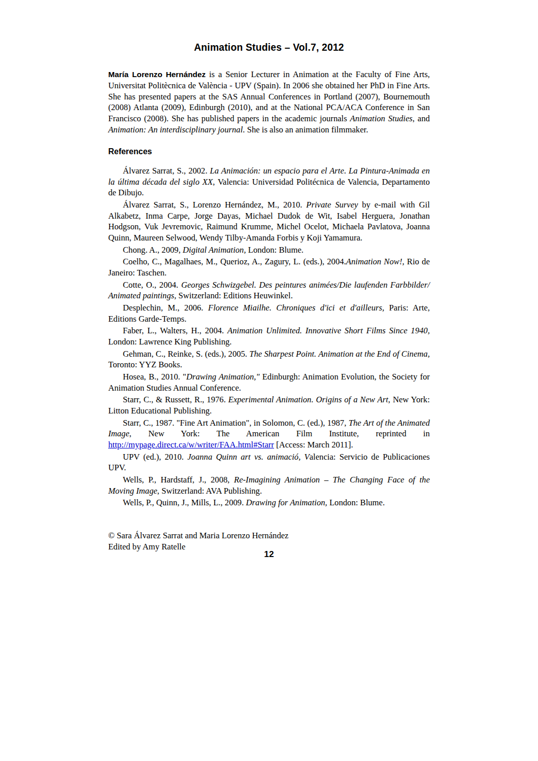Animation Studies – Vol.7, 2012
María Lorenzo Hernández is a Senior Lecturer in Animation at the Faculty of Fine Arts, Universitat Politècnica de València - UPV (Spain). In 2006 she obtained her PhD in Fine Arts. She has presented papers at the SAS Annual Conferences in Portland (2007), Bournemouth (2008) Atlanta (2009), Edinburgh (2010), and at the National PCA/ACA Conference in San Francisco (2008). She has published papers in the academic journals Animation Studies, and Animation: An interdisciplinary journal. She is also an animation filmmaker.
References
Álvarez Sarrat, S., 2002. La Animación: un espacio para el Arte. La Pintura-Animada en la última década del siglo XX, Valencia: Universidad Politécnica de Valencia, Departamento de Dibujo.
Álvarez Sarrat, S., Lorenzo Hernández, M., 2010. Private Survey by e-mail with Gil Alkabetz, Inma Carpe, Jorge Dayas, Michael Dudok de Wit, Isabel Herguera, Jonathan Hodgson, Vuk Jevremovic, Raimund Krumme, Michel Ocelot, Michaela Pavlatova, Joanna Quinn, Maureen Selwood, Wendy Tilby-Amanda Forbis y Koji Yamamura.
Chong. A., 2009, Digital Animation, London: Blume.
Coelho, C., Magalhaes, M., Querioz, A., Zagury, L. (eds.), 2004.Animation Now!, Rio de Janeiro: Taschen.
Cotte, O., 2004. Georges Schwizgebel. Des peintures animées/Die laufenden Farbbilder/ Animated paintings, Switzerland: Editions Heuwinkel.
Desplechin, M., 2006. Florence Miailhe. Chroniques d'ici et d'ailleurs, Paris: Arte, Editions Garde-Temps.
Faber, L., Walters, H., 2004. Animation Unlimited. Innovative Short Films Since 1940, London: Lawrence King Publishing.
Gehman, C., Reinke, S. (eds.), 2005. The Sharpest Point. Animation at the End of Cinema, Toronto: YYZ Books.
Hosea, B., 2010. "Drawing Animation," Edinburgh: Animation Evolution, the Society for Animation Studies Annual Conference.
Starr, C., & Russett, R., 1976. Experimental Animation. Origins of a New Art, New York: Litton Educational Publishing.
Starr, C., 1987. "Fine Art Animation", in Solomon, C. (ed.), 1987, The Art of the Animated Image, New York: The American Film Institute, reprinted in http://mypage.direct.ca/w/writer/FAA.html#Starr [Access: March 2011].
UPV (ed.), 2010. Joanna Quinn art vs. animació, Valencia: Servicio de Publicaciones UPV.
Wells, P., Hardstaff, J., 2008, Re-Imagining Animation – The Changing Face of the Moving Image, Switzerland: AVA Publishing.
Wells, P., Quinn, J., Mills, L., 2009. Drawing for Animation, London: Blume.
© Sara Álvarez Sarrat and Maria Lorenzo Hernández
Edited by Amy Ratelle
12